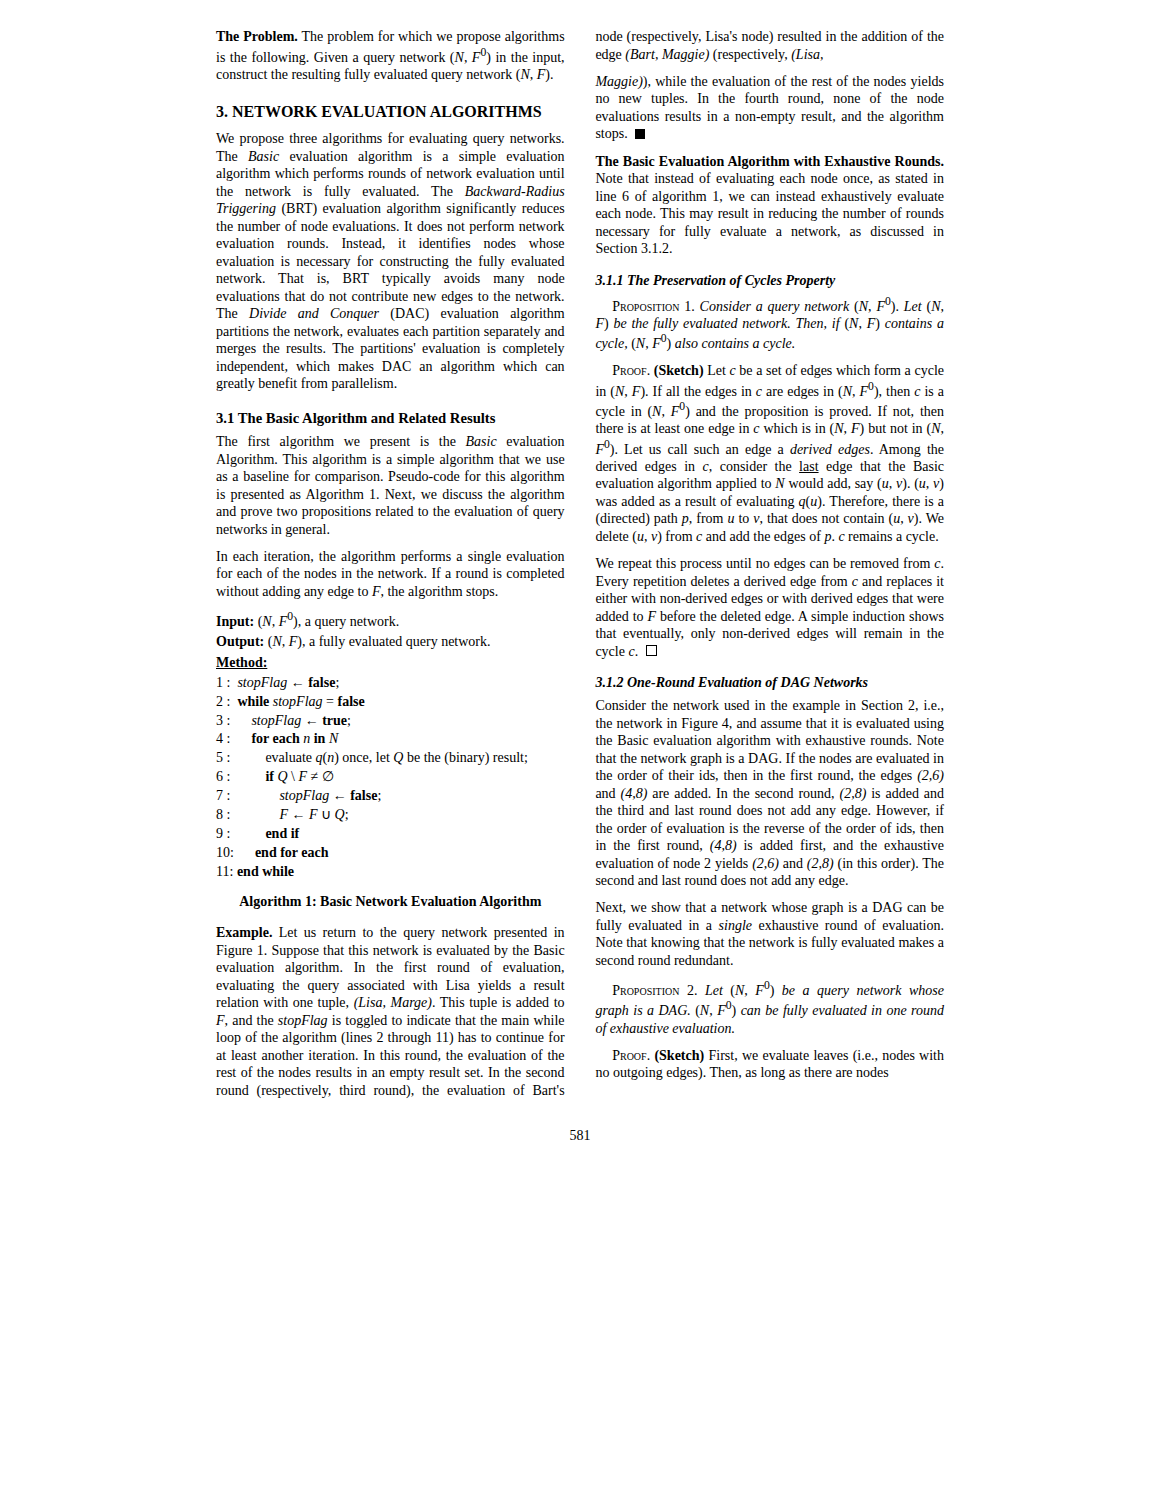The Problem. The problem for which we propose algorithms is the following. Given a query network (N, F0) in the input, construct the resulting fully evaluated query network (N, F).
3. NETWORK EVALUATION ALGORITHMS
We propose three algorithms for evaluating query networks. The Basic evaluation algorithm is a simple evaluation algorithm which performs rounds of network evaluation until the network is fully evaluated. The Backward-Radius Triggering (BRT) evaluation algorithm significantly reduces the number of node evaluations. It does not perform network evaluation rounds. Instead, it identifies nodes whose evaluation is necessary for constructing the fully evaluated network. That is, BRT typically avoids many node evaluations that do not contribute new edges to the network. The Divide and Conquer (DAC) evaluation algorithm partitions the network, evaluates each partition separately and merges the results. The partitions' evaluation is completely independent, which makes DAC an algorithm which can greatly benefit from parallelism.
3.1 The Basic Algorithm and Related Results
The first algorithm we present is the Basic evaluation Algorithm. This algorithm is a simple algorithm that we use as a baseline for comparison. Pseudo-code for this algorithm is presented as Algorithm 1. Next, we discuss the algorithm and prove two propositions related to the evaluation of query networks in general.
In each iteration, the algorithm performs a single evaluation for each of the nodes in the network. If a round is completed without adding any edge to F, the algorithm stops.
Input: (N, F0), a query network.
Output: (N, F), a fully evaluated query network.
Method:
1 :  stopFlag ← false;
2 :  while stopFlag = false
3 :      stopFlag ← true;
4 :      for each n in N
5 :          evaluate q(n) once, let Q be the (binary) result;
6 :          if Q \ F ≠ ∅
7 :              stopFlag ← false;
8 :              F ← F ∪ Q;
9 :          end if
10:      end for each
11: end while
Algorithm 1: Basic Network Evaluation Algorithm
Example. Let us return to the query network presented in Figure 1. Suppose that this network is evaluated by the Basic evaluation algorithm. In the first round of evaluation, evaluating the query associated with Lisa yields a result relation with one tuple, (Lisa, Marge). This tuple is added to F, and the stopFlag is toggled to indicate that the main while loop of the algorithm (lines 2 through 11) has to continue for at least another iteration. In this round, the evaluation of the rest of the nodes results in an empty result set. In the second round (respectively, third round), the evaluation of Bart's node (respectively, Lisa's node) resulted in the addition of the edge (Bart, Maggie) (respectively, (Lisa,
Maggie)), while the evaluation of the rest of the nodes yields no new tuples. In the fourth round, none of the node evaluations results in a non-empty result, and the algorithm stops.
The Basic Evaluation Algorithm with Exhaustive Rounds. Note that instead of evaluating each node once, as stated in line 6 of algorithm 1, we can instead exhaustively evaluate each node. This may result in reducing the number of rounds necessary for fully evaluate a network, as discussed in Section 3.1.2.
3.1.1 The Preservation of Cycles Property
Proposition 1. Consider a query network (N, F0). Let (N, F) be the fully evaluated network. Then, if (N, F) contains a cycle, (N, F0) also contains a cycle.
Proof. (Sketch) Let c be a set of edges which form a cycle in (N, F). If all the edges in c are edges in (N, F0), then c is a cycle in (N, F0) and the proposition is proved. If not, then there is at least one edge in c which is in (N, F) but not in (N, F0). Let us call such an edge a derived edges. Among the derived edges in c, consider the last edge that the Basic evaluation algorithm applied to N would add, say (u, v). (u, v) was added as a result of evaluating q(u). Therefore, there is a (directed) path p, from u to v, that does not contain (u, v). We delete (u, v) from c and add the edges of p. c remains a cycle.
We repeat this process until no edges can be removed from c. Every repetition deletes a derived edge from c and replaces it either with non-derived edges or with derived edges that were added to F before the deleted edge. A simple induction shows that eventually, only non-derived edges will remain in the cycle c.
3.1.2 One-Round Evaluation of DAG Networks
Consider the network used in the example in Section 2, i.e., the network in Figure 4, and assume that it is evaluated using the Basic evaluation algorithm with exhaustive rounds. Note that the network graph is a DAG. If the nodes are evaluated in the order of their ids, then in the first round, the edges (2,6) and (4,8) are added. In the second round, (2,8) is added and the third and last round does not add any edge. However, if the order of evaluation is the reverse of the order of ids, then in the first round, (4,8) is added first, and the exhaustive evaluation of node 2 yields (2,6) and (2,8) (in this order). The second and last round does not add any edge.
Next, we show that a network whose graph is a DAG can be fully evaluated in a single exhaustive round of evaluation. Note that knowing that the network is fully evaluated makes a second round redundant.
Proposition 2. Let (N, F0) be a query network whose graph is a DAG. (N, F0) can be fully evaluated in one round of exhaustive evaluation.
Proof. (Sketch) First, we evaluate leaves (i.e., nodes with no outgoing edges). Then, as long as there are nodes
581